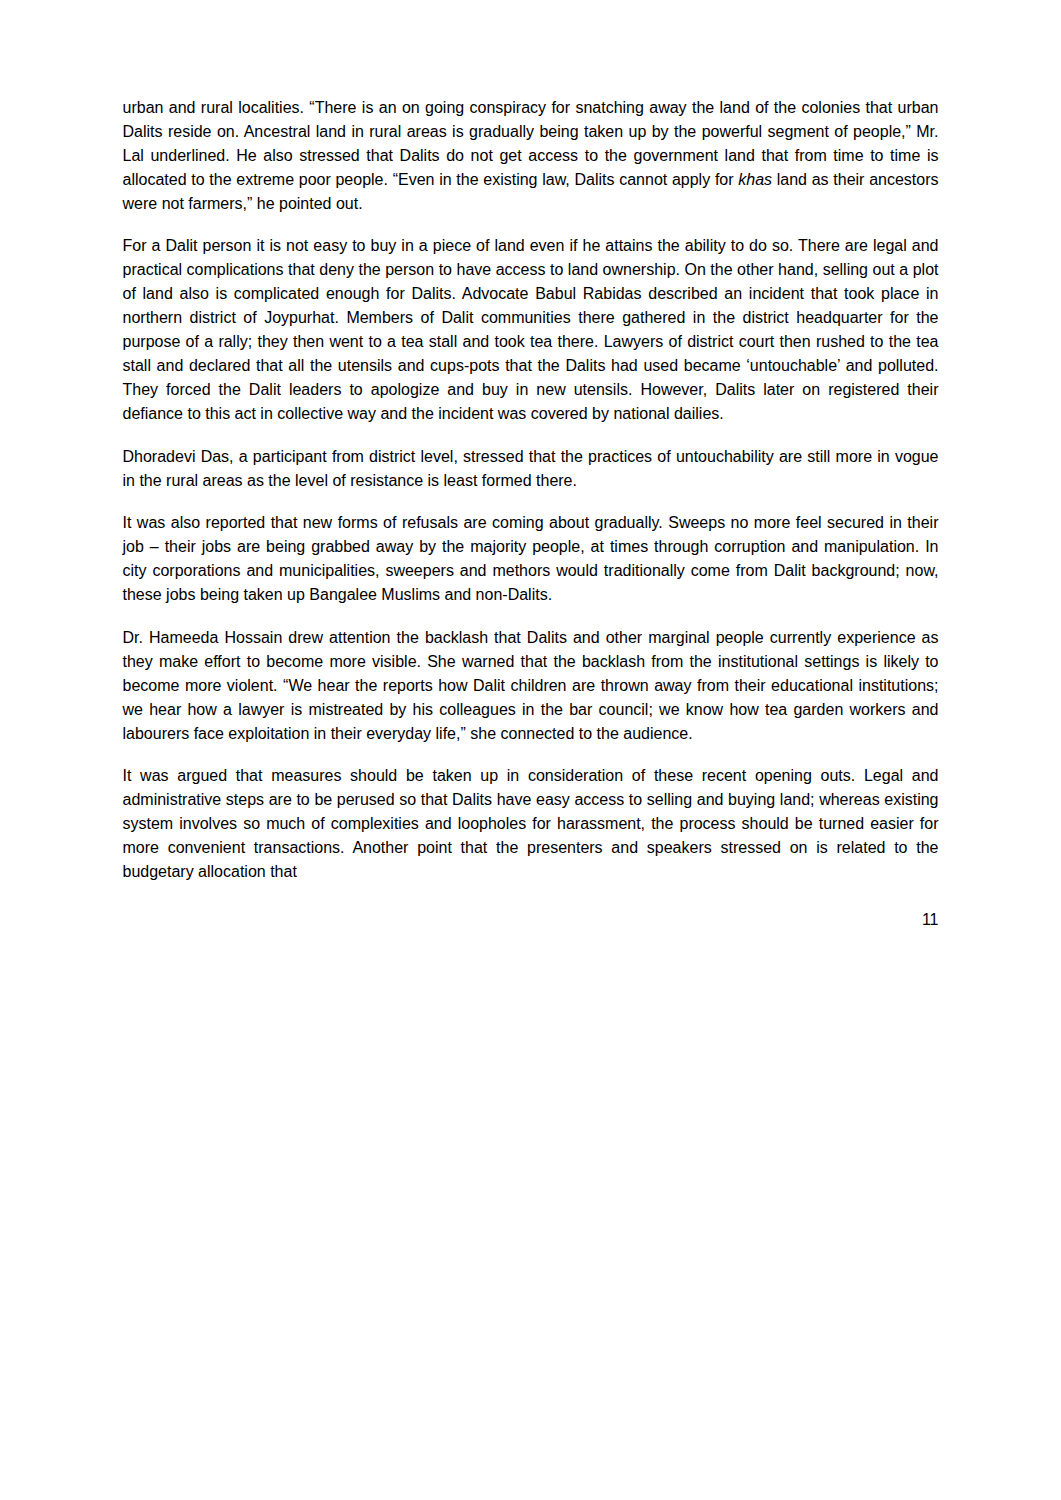urban and rural localities. “There is an on going conspiracy for snatching away the land of the colonies that urban Dalits reside on. Ancestral land in rural areas is gradually being taken up by the powerful segment of people,” Mr. Lal underlined. He also stressed that Dalits do not get access to the government land that from time to time is allocated to the extreme poor people. “Even in the existing law, Dalits cannot apply for khas land as their ancestors were not farmers,” he pointed out.
For a Dalit person it is not easy to buy in a piece of land even if he attains the ability to do so. There are legal and practical complications that deny the person to have access to land ownership. On the other hand, selling out a plot of land also is complicated enough for Dalits. Advocate Babul Rabidas described an incident that took place in northern district of Joypurhat. Members of Dalit communities there gathered in the district headquarter for the purpose of a rally; they then went to a tea stall and took tea there. Lawyers of district court then rushed to the tea stall and declared that all the utensils and cups-pots that the Dalits had used became ‘untouchable’ and polluted. They forced the Dalit leaders to apologize and buy in new utensils. However, Dalits later on registered their defiance to this act in collective way and the incident was covered by national dailies.
Dhoradevi Das, a participant from district level, stressed that the practices of untouchability are still more in vogue in the rural areas as the level of resistance is least formed there.
It was also reported that new forms of refusals are coming about gradually. Sweeps no more feel secured in their job – their jobs are being grabbed away by the majority people, at times through corruption and manipulation. In city corporations and municipalities, sweepers and methors would traditionally come from Dalit background; now, these jobs being taken up Bangalee Muslims and non-Dalits.
Dr. Hameeda Hossain drew attention the backlash that Dalits and other marginal people currently experience as they make effort to become more visible. She warned that the backlash from the institutional settings is likely to become more violent. “We hear the reports how Dalit children are thrown away from their educational institutions; we hear how a lawyer is mistreated by his colleagues in the bar council; we know how tea garden workers and labourers face exploitation in their everyday life,” she connected to the audience.
It was argued that measures should be taken up in consideration of these recent opening outs. Legal and administrative steps are to be perused so that Dalits have easy access to selling and buying land; whereas existing system involves so much of complexities and loopholes for harassment, the process should be turned easier for more convenient transactions. Another point that the presenters and speakers stressed on is related to the budgetary allocation that
11